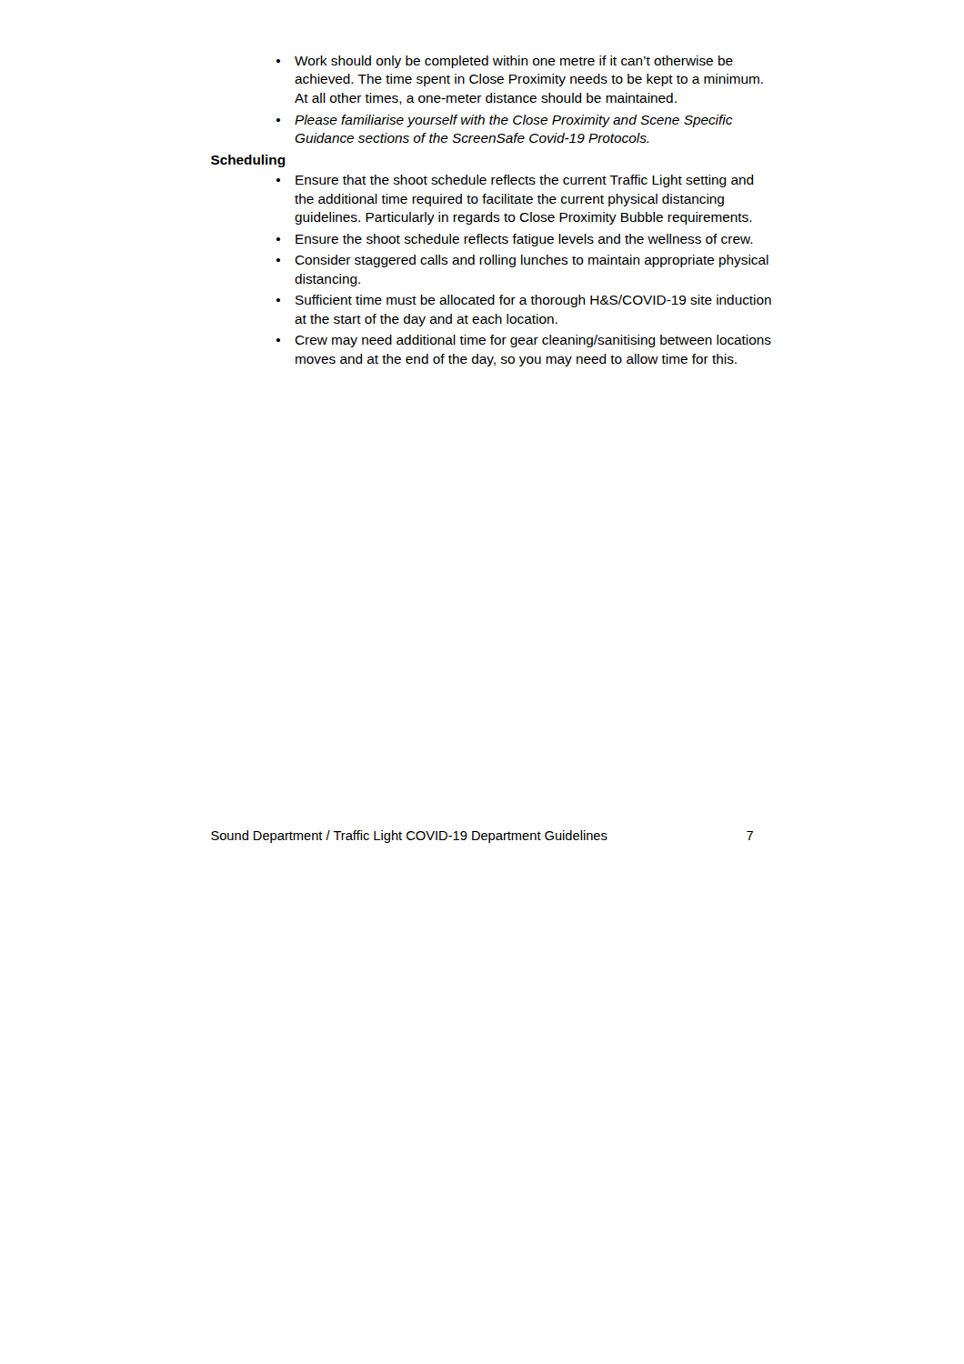Work should only be completed within one metre if it can’t otherwise be achieved. The time spent in Close Proximity needs to be kept to a minimum. At all other times, a one-meter distance should be maintained.
Please familiarise yourself with the Close Proximity and Scene Specific Guidance sections of the ScreenSafe Covid-19 Protocols.
Scheduling
Ensure that the shoot schedule reflects the current Traffic Light setting and the additional time required to facilitate the current physical distancing guidelines. Particularly in regards to Close Proximity Bubble requirements.
Ensure the shoot schedule reflects fatigue levels and the wellness of crew.
Consider staggered calls and rolling lunches to maintain appropriate physical distancing.
Sufficient time must be allocated for a thorough H&S/COVID-19 site induction at the start of the day and at each location.
Crew may need additional time for gear cleaning/sanitising between locations moves and at the end of the day, so you may need to allow time for this.
Sound Department / Traffic Light COVID-19 Department Guidelines 7